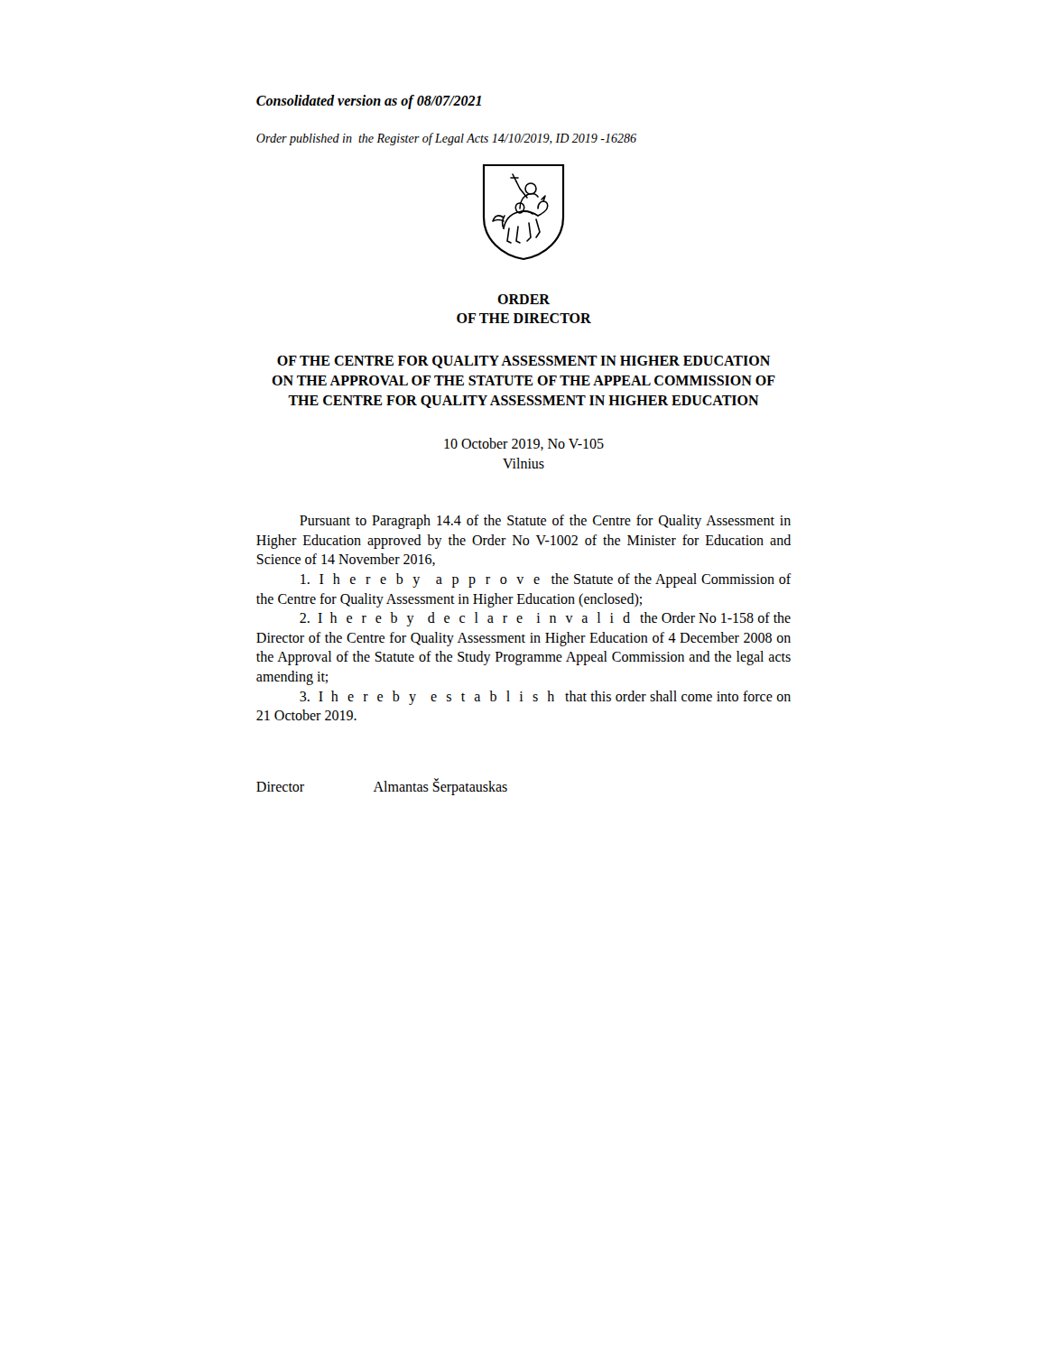Consolidated version as of 08/07/2021
Order published in the Register of Legal Acts 14/10/2019, ID 2019 -16286
ORDEROF THE DIRECTOR
OF THE CENTRE FOR QUALITY ASSESSMENT IN HIGHER EDUCATION
ON THE APPROVAL OF THE STATUTE OF THE APPEAL COMMISSION OF THE CENTRE FOR QUALITY ASSESSMENT IN HIGHER EDUCATION
10 October 2019, No V-105
Vilnius
Pursuant to Paragraph 14.4 of the Statute of the Centre for Quality Assessment in Higher Education approved by the Order No V-1002 of the Minister for Education and Science of 14 November 2016,
1. I h e r e b y a p p r o v e the Statute of the Appeal Commission of the Centre for Quality Assessment in Higher Education (enclosed);
2. I h e r e b y d e c l a r e i n v a l i d the Order No 1-158 of the Director of the Centre for Quality Assessment in Higher Education of 4 December 2008 on the Approval of the Statute of the Study Programme Appeal Commission and the legal acts amending it;
3. I h e r e b y e s t a b l i s h that this order shall come into force on 21 October 2019.
Director Almantas Šerpatauskas